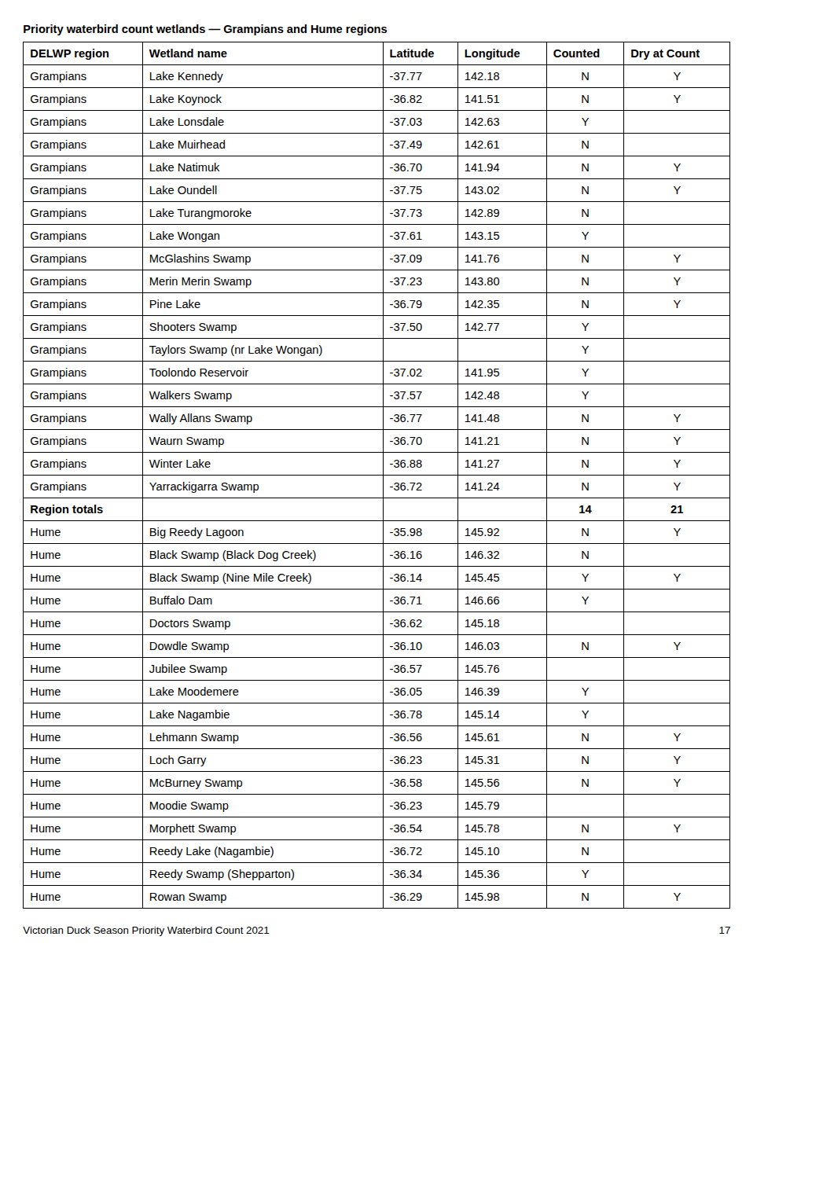Priority waterbird count wetlands — Grampians and Hume regions
| DELWP region | Wetland name | Latitude | Longitude | Counted | Dry at Count |
| --- | --- | --- | --- | --- | --- |
| Grampians | Lake Kennedy | -37.77 | 142.18 | N | Y |
| Grampians | Lake Koynock | -36.82 | 141.51 | N | Y |
| Grampians | Lake Lonsdale | -37.03 | 142.63 | Y | |
| Grampians | Lake Muirhead | -37.49 | 142.61 | N | |
| Grampians | Lake Natimuk | -36.70 | 141.94 | N | Y |
| Grampians | Lake Oundell | -37.75 | 143.02 | N | Y |
| Grampians | Lake Turangmoroke | -37.73 | 142.89 | N | |
| Grampians | Lake Wongan | -37.61 | 143.15 | Y | |
| Grampians | McGlashins Swamp | -37.09 | 141.76 | N | Y |
| Grampians | Merin Merin Swamp | -37.23 | 143.80 | N | Y |
| Grampians | Pine Lake | -36.79 | 142.35 | N | Y |
| Grampians | Shooters Swamp | -37.50 | 142.77 | Y | |
| Grampians | Taylors Swamp (nr Lake Wongan) | | | Y | |
| Grampians | Toolondo Reservoir | -37.02 | 141.95 | Y | |
| Grampians | Walkers Swamp | -37.57 | 142.48 | Y | |
| Grampians | Wally Allans Swamp | -36.77 | 141.48 | N | Y |
| Grampians | Waurn Swamp | -36.70 | 141.21 | N | Y |
| Grampians | Winter Lake | -36.88 | 141.27 | N | Y |
| Grampians | Yarrackigarra Swamp | -36.72 | 141.24 | N | Y |
| Region totals | | | | 14 | 21 |
| Hume | Big Reedy Lagoon | -35.98 | 145.92 | N | Y |
| Hume | Black Swamp (Black Dog Creek) | -36.16 | 146.32 | N | |
| Hume | Black Swamp (Nine Mile Creek) | -36.14 | 145.45 | Y | Y |
| Hume | Buffalo Dam | -36.71 | 146.66 | Y | |
| Hume | Doctors Swamp | -36.62 | 145.18 | | |
| Hume | Dowdle Swamp | -36.10 | 146.03 | N | Y |
| Hume | Jubilee Swamp | -36.57 | 145.76 | | |
| Hume | Lake Moodemere | -36.05 | 146.39 | Y | |
| Hume | Lake Nagambie | -36.78 | 145.14 | Y | |
| Hume | Lehmann Swamp | -36.56 | 145.61 | N | Y |
| Hume | Loch Garry | -36.23 | 145.31 | N | Y |
| Hume | McBurney Swamp | -36.58 | 145.56 | N | Y |
| Hume | Moodie Swamp | -36.23 | 145.79 | | |
| Hume | Morphett Swamp | -36.54 | 145.78 | N | Y |
| Hume | Reedy Lake (Nagambie) | -36.72 | 145.10 | N | |
| Hume | Reedy Swamp (Shepparton) | -36.34 | 145.36 | Y | |
| Hume | Rowan Swamp | -36.29 | 145.98 | N | Y |
Victorian Duck Season Priority Waterbird Count 2021 17